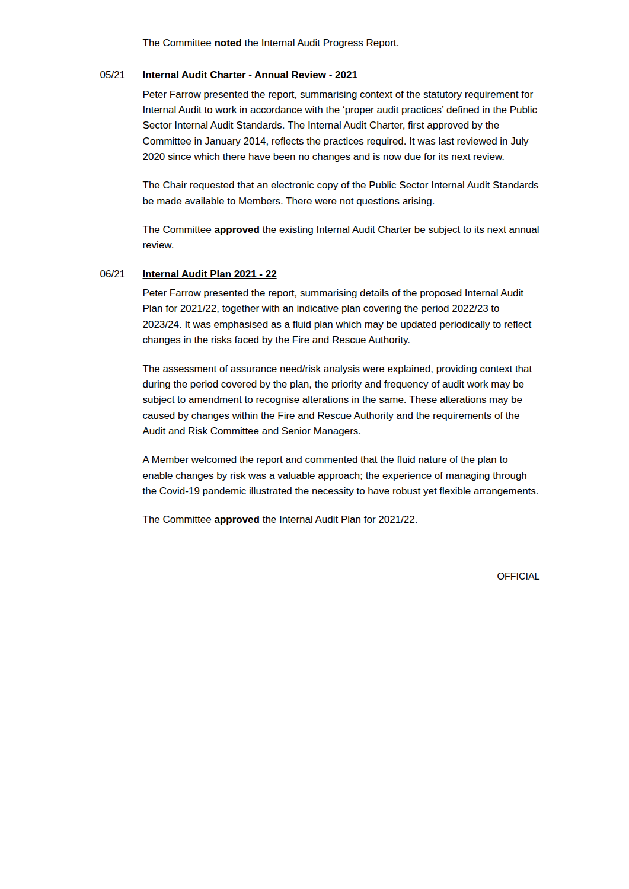The Committee noted the Internal Audit Progress Report.
05/21
Internal Audit Charter - Annual Review - 2021
Peter Farrow presented the report, summarising context of the statutory requirement for Internal Audit to work in accordance with the ‘proper audit practices’ defined in the Public Sector Internal Audit Standards. The Internal Audit Charter, first approved by the Committee in January 2014, reflects the practices required. It was last reviewed in July 2020 since which there have been no changes and is now due for its next review.
The Chair requested that an electronic copy of the Public Sector Internal Audit Standards be made available to Members. There were not questions arising.
The Committee approved the existing Internal Audit Charter be subject to its next annual review.
06/21
Internal Audit Plan 2021 - 22
Peter Farrow presented the report, summarising details of the proposed Internal Audit Plan for 2021/22, together with an indicative plan covering the period 2022/23 to 2023/24. It was emphasised as a fluid plan which may be updated periodically to reflect changes in the risks faced by the Fire and Rescue Authority.
The assessment of assurance need/risk analysis were explained, providing context that during the period covered by the plan, the priority and frequency of audit work may be subject to amendment to recognise alterations in the same. These alterations may be caused by changes within the Fire and Rescue Authority and the requirements of the Audit and Risk Committee and Senior Managers.
A Member welcomed the report and commented that the fluid nature of the plan to enable changes by risk was a valuable approach; the experience of managing through the Covid-19 pandemic illustrated the necessity to have robust yet flexible arrangements.
The Committee approved the Internal Audit Plan for 2021/22.
OFFICIAL